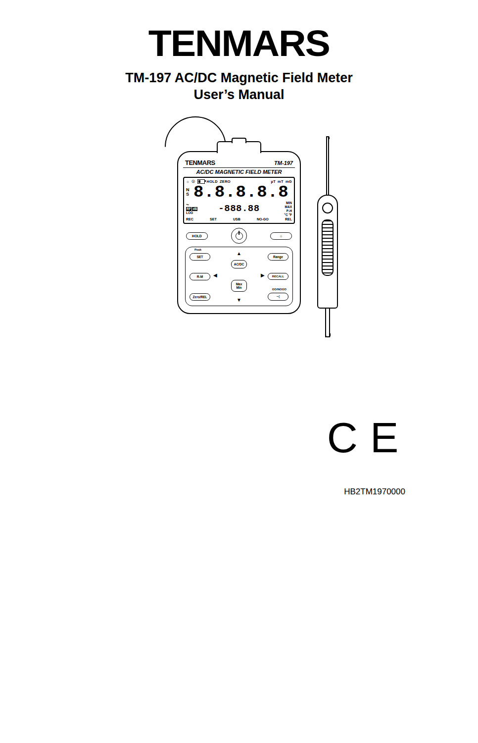TENMARS
TM-197 AC/DC Magnetic Field Meter User’s Manual
TENMARS TM-197
AC/DC MAGNETIC FIELD METER
☼ ☉ HOLD ZERO µT mT mG
NS
8.8.8.8.8
~
RF dB
LOG
-888.88
MIN
MAX
P-H
°C °F
REC SET USB NO-GO REL
HOLD
☼
Peak
SET
Range
▲
AC/DC
R-M
RECALL
◀
▶
Max
Min
▼
Zero/REL
GO/NOGO
−〈
C E
HB2TM1970000